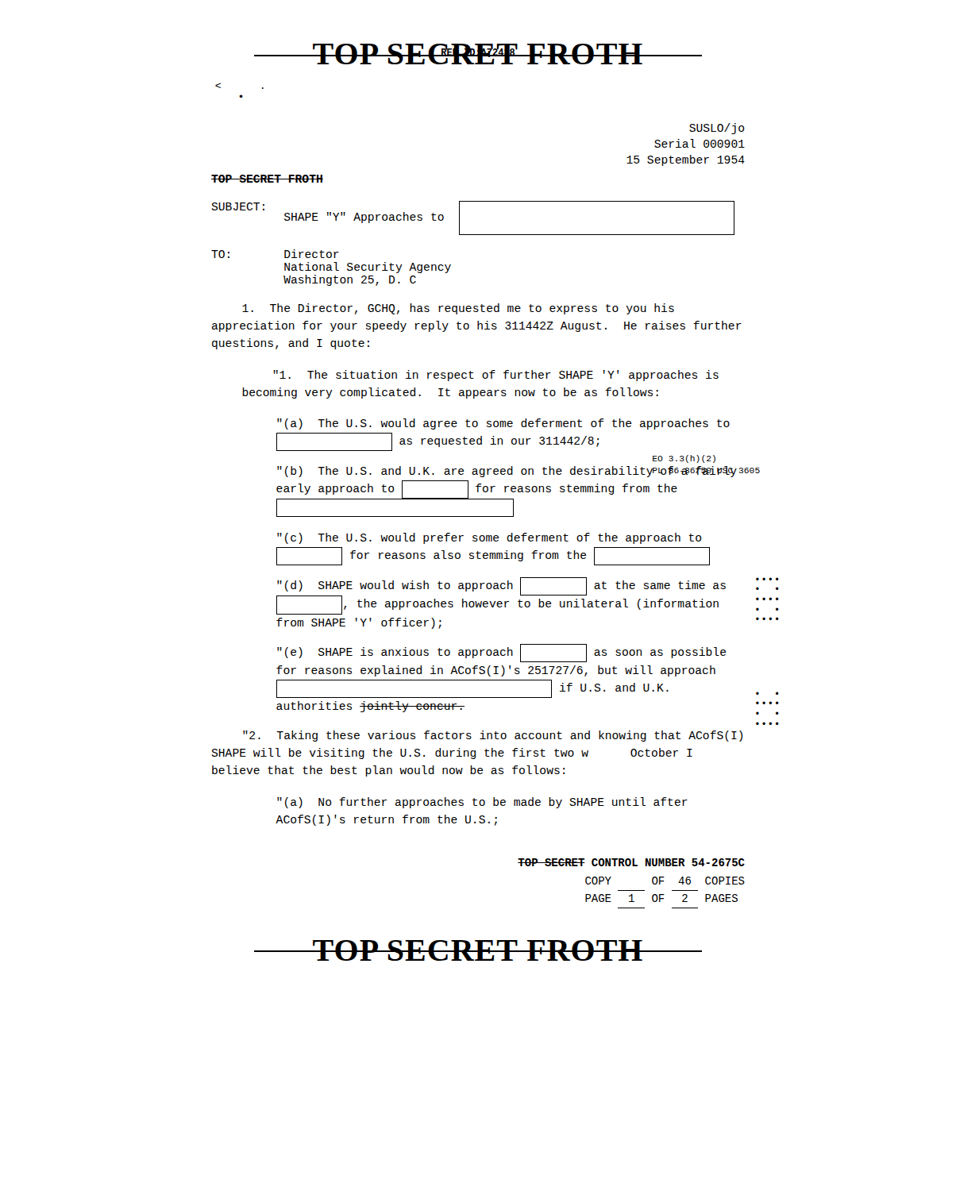TOP SECRET FROTH REF ID:A72438
< .
•
SUSLO/jo
Serial 000901
15 September 1954
TOP SECRET FROTH
SUBJECT:
SHAPE "Y" Approaches to
TO:
Director
National Security Agency
Washington 25, D. C
1. The Director, GCHQ, has requested me to express to you his appreciation for your speedy reply to his 311442Z August. He raises further questions, and I quote:
"1. The situation in respect of further SHAPE 'Y' approaches is becoming very complicated. It appears now to be as follows:
"(a) The U.S. would agree to some deferment of the approaches to as requested in our 311442/8;
"(b) The U.S. and U.K. are agreed on the desirability of a fairly early approach to for reasons stemming from the
EO 3.3(h)(2)
PL 86-36/50 USC 3605
"(c) The U.S. would prefer some deferment of the approach to for reasons also stemming from the
"(d) SHAPE would wish to approach at the same time as , the approaches however to be unilateral (information from SHAPE 'Y' officer);
"(e) SHAPE is anxious to approach as soon as possible for reasons explained in ACofS(I)'s 251727/6, but will approach if U.S. and U.K. authorities jointly concur.
••••
• •
••••
• •
••••
"2. Taking these various factors into account and knowing that ACofS(I) SHAPE will be visiting the U.S. during the first two w October I believe that the best plan would now be as follows:
• •
••••
• •
••••
"(a) No further approaches to be made by SHAPE until after ACofS(I)'s return from the U.S.;
TOP SECRET CONTROL NUMBER 54-2675C
COPY OF 46 COPIES
PAGE 1 OF 2 PAGES
TOP SECRET FROTH